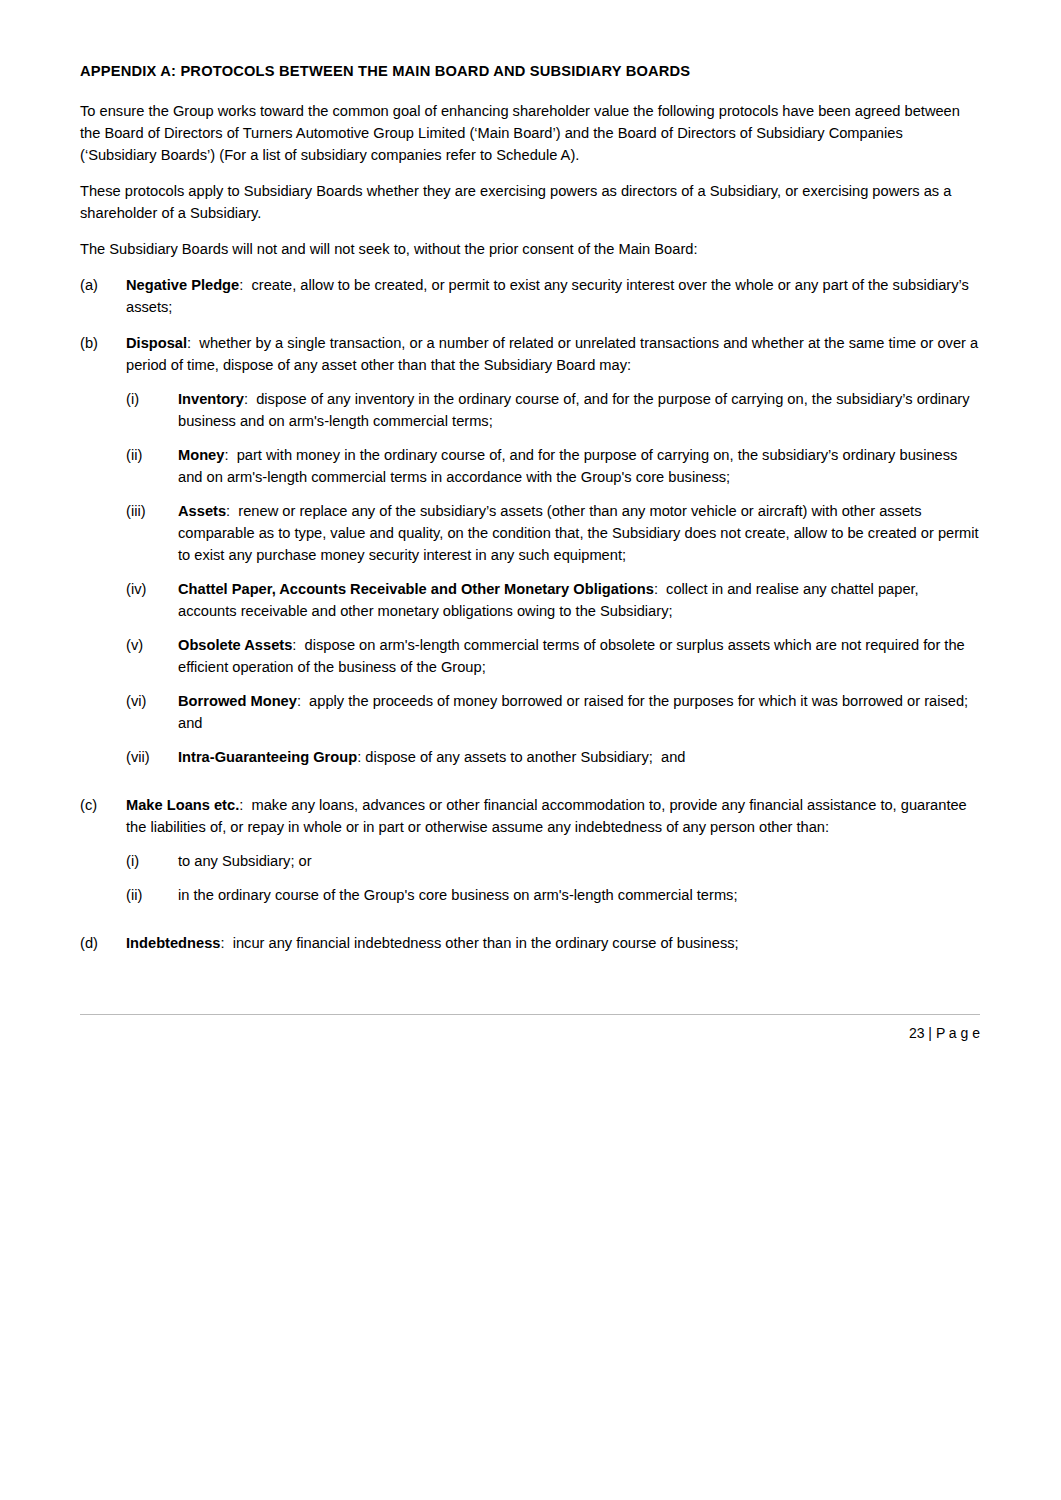Appendix A: Protocols Between the Main Board and Subsidiary Boards
To ensure the Group works toward the common goal of enhancing shareholder value the following protocols have been agreed between the Board of Directors of Turners Automotive Group Limited (‘Main Board’) and the Board of Directors of Subsidiary Companies (‘Subsidiary Boards’) (For a list of subsidiary companies refer to Schedule A).
These protocols apply to Subsidiary Boards whether they are exercising powers as directors of a Subsidiary, or exercising powers as a shareholder of a Subsidiary.
The Subsidiary Boards will not and will not seek to, without the prior consent of the Main Board:
(a)
Negative Pledge: create, allow to be created, or permit to exist any security interest over the whole or any part of the subsidiary’s assets;
(b)
Disposal: whether by a single transaction, or a number of related or unrelated transactions and whether at the same time or over a period of time, dispose of any asset other than that the Subsidiary Board may:
(i)
Inventory: dispose of any inventory in the ordinary course of, and for the purpose of carrying on, the subsidiary’s ordinary business and on arm's-length commercial terms;
(ii)
Money: part with money in the ordinary course of, and for the purpose of carrying on, the subsidiary’s ordinary business and on arm's-length commercial terms in accordance with the Group's core business;
(iii)
Assets: renew or replace any of the subsidiary’s assets (other than any motor vehicle or aircraft) with other assets comparable as to type, value and quality, on the condition that, the Subsidiary does not create, allow to be created or permit to exist any purchase money security interest in any such equipment;
(iv)
Chattel Paper, Accounts Receivable and Other Monetary Obligations: collect in and realise any chattel paper, accounts receivable and other monetary obligations owing to the Subsidiary;
(v)
Obsolete Assets: dispose on arm's-length commercial terms of obsolete or surplus assets which are not required for the efficient operation of the business of the Group;
(vi)
Borrowed Money: apply the proceeds of money borrowed or raised for the purposes for which it was borrowed or raised; and
(vii)
Intra-Guaranteeing Group: dispose of any assets to another Subsidiary; and
(c)
Make Loans etc.: make any loans, advances or other financial accommodation to, provide any financial assistance to, guarantee the liabilities of, or repay in whole or in part or otherwise assume any indebtedness of any person other than:
(i)
to any Subsidiary; or
(ii)
in the ordinary course of the Group's core business on arm's-length commercial terms;
(d)
Indebtedness: incur any financial indebtedness other than in the ordinary course of business;
23 | P a g e